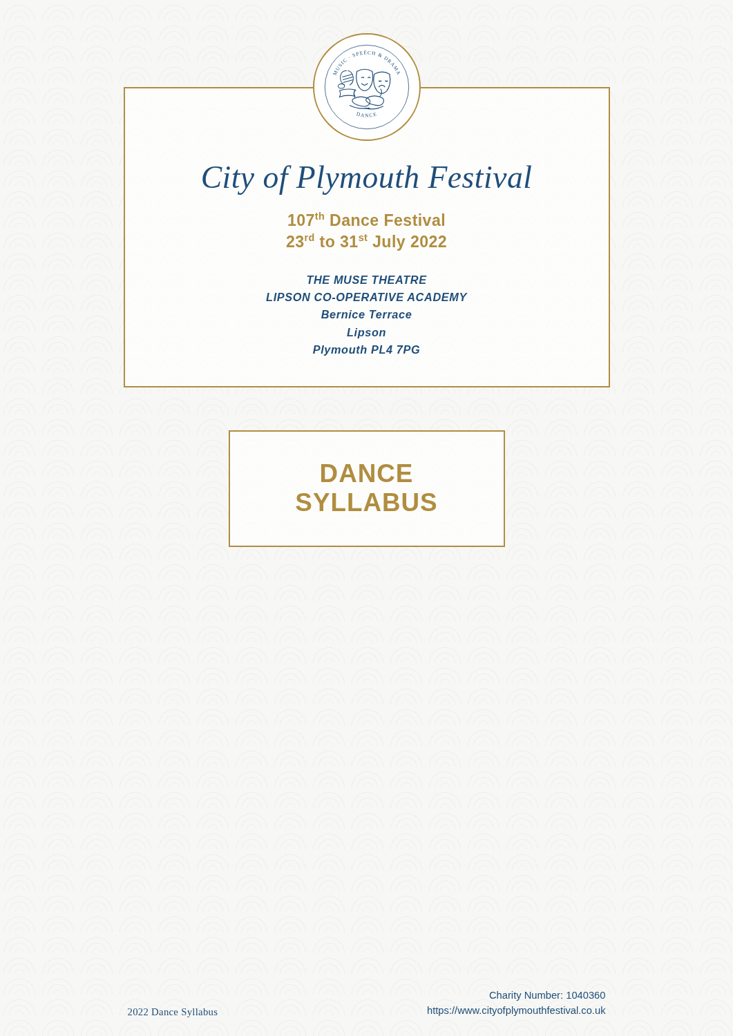MUSIC · SPEECH & DRAMA DANCE
City of Plymouth Festival
107th Dance Festival
23rd to 31st July 2022
The Muse Theatre
Lipson Co-operative Academy
Bernice Terrace
Lipson
Plymouth PL4 7PG
DANCE
SYLLABUS
2022 Dance Syllabus
Charity Number: 1040360
https://www.cityofplymouthfestival.co.uk